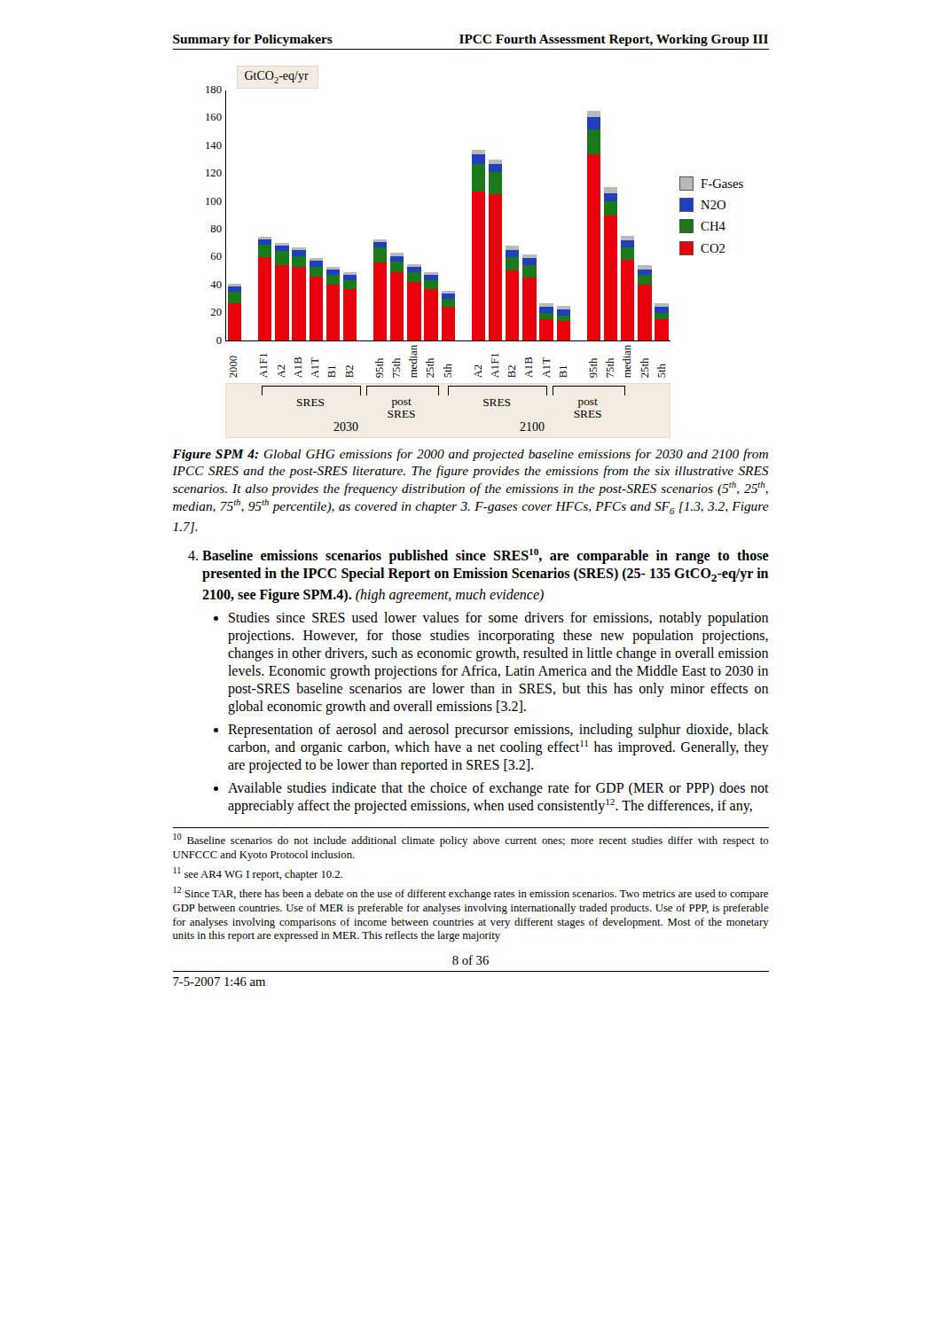Summary for Policymakers
IPCC Fourth Assessment Report, Working Group III
GtCO2-eq/yr
180
160
140
120
100
80
60
40
20
0
F-Gases
N2O
CH4
CO2
2000
A1F1
A2
A1B
A1T
B1
B2
95th
75th
median
25th
5th
A2
A1F1
B2
A1B
A1T
B1
95th
75th
median
25th
5th
SRES
post
SRES
2030
SRES
post
SRES
2100
Figure SPM 4: Global GHG emissions for 2000 and projected baseline emissions for 2030 and 2100 from IPCC SRES and the post-SRES literature. The figure provides the emissions from the six illustrative SRES scenarios. It also provides the frequency distribution of the emissions in the post-SRES scenarios (5th, 25th, median, 75th, 95th percentile), as covered in chapter 3. F-gases cover HFCs, PFCs and SF6 [1.3, 3.2, Figure 1.7].
Baseline emissions scenarios published since SRES10, are comparable in range to those presented in the IPCC Special Report on Emission Scenarios (SRES) (25- 135 GtCO2-eq/yr in 2100, see Figure SPM.4). (high agreement, much evidence)
Studies since SRES used lower values for some drivers for emissions, notably population projections. However, for those studies incorporating these new population projections, changes in other drivers, such as economic growth, resulted in little change in overall emission levels. Economic growth projections for Africa, Latin America and the Middle East to 2030 in post-SRES baseline scenarios are lower than in SRES, but this has only minor effects on global economic growth and overall emissions [3.2].
Representation of aerosol and aerosol precursor emissions, including sulphur dioxide, black carbon, and organic carbon, which have a net cooling effect11 has improved. Generally, they are projected to be lower than reported in SRES [3.2].
Available studies indicate that the choice of exchange rate for GDP (MER or PPP) does not appreciably affect the projected emissions, when used consistently12. The differences, if any,
10 Baseline scenarios do not include additional climate policy above current ones; more recent studies differ with respect to UNFCCC and Kyoto Protocol inclusion.
11 see AR4 WG I report, chapter 10.2.
12 Since TAR, there has been a debate on the use of different exchange rates in emission scenarios. Two metrics are used to compare GDP between countries. Use of MER is preferable for analyses involving internationally traded products. Use of PPP, is preferable for analyses involving comparisons of income between countries at very different stages of development. Most of the monetary units in this report are expressed in MER. This reflects the large majority
8 of 36
7-5-2007 1:46 am